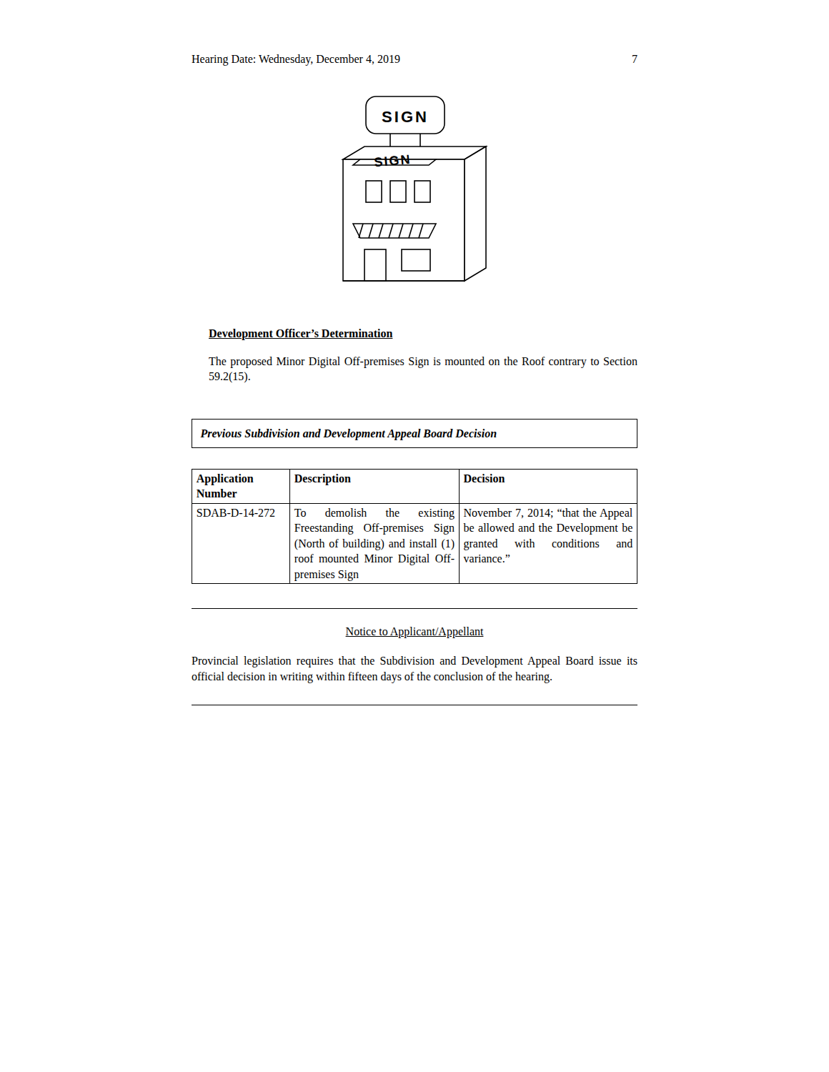Hearing Date: Wednesday, December 4, 2019
7
SIGN SIGN
Development Officer’s Determination
The proposed Minor Digital Off-premises Sign is mounted on the Roof contrary to Section 59.2(15).
Previous Subdivision and Development Appeal Board Decision
| Application Number | Description | Decision |
| --- | --- | --- |
| SDAB-D-14-272 | To demolish the existing Freestanding Off-premises Sign (North of building) and install (1) roof mounted Minor Digital Off-premises Sign | November 7, 2014; “that the Appeal be allowed and the Development be granted with conditions and variance.” |
Notice to Applicant/Appellant
Provincial legislation requires that the Subdivision and Development Appeal Board issue its official decision in writing within fifteen days of the conclusion of the hearing.